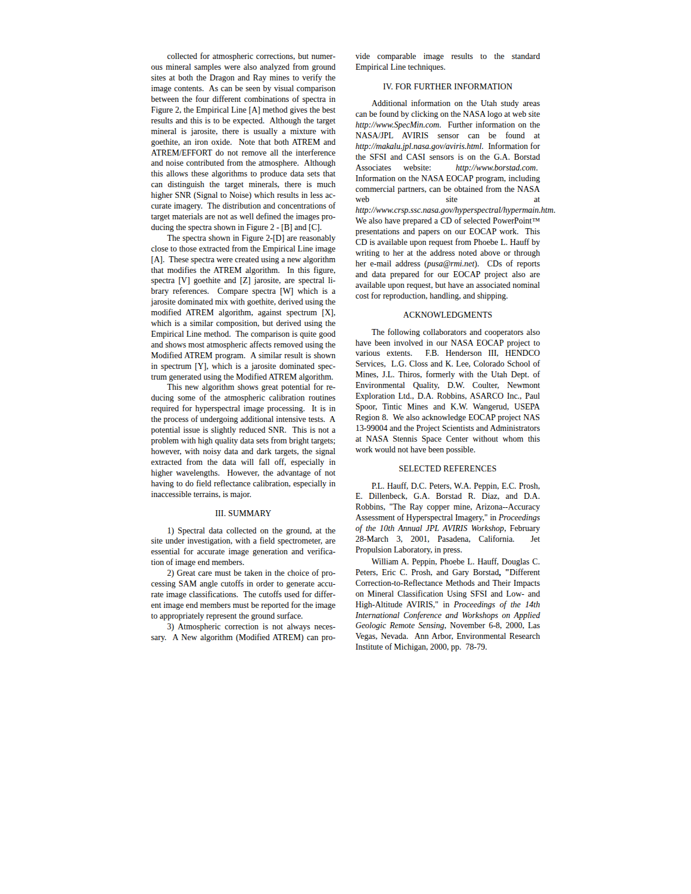collected for atmospheric corrections, but numerous mineral samples were also analyzed from ground sites at both the Dragon and Ray mines to verify the image contents. As can be seen by visual comparison between the four different combinations of spectra in Figure 2, the Empirical Line [A] method gives the best results and this is to be expected. Although the target mineral is jarosite, there is usually a mixture with goethite, an iron oxide. Note that both ATREM and ATREM/EFFORT do not remove all the interference and noise contributed from the atmosphere. Although this allows these algorithms to produce data sets that can distinguish the target minerals, there is much higher SNR (Signal to Noise) which results in less accurate imagery. The distribution and concentrations of target materials are not as well defined the images producing the spectra shown in Figure 2 - [B] and [C].
The spectra shown in Figure 2-[D] are reasonably close to those extracted from the Empirical Line image [A]. These spectra were created using a new algorithm that modifies the ATREM algorithm. In this figure, spectra [V] goethite and [Z] jarosite, are spectral library references. Compare spectra [W] which is a jarosite dominated mix with goethite, derived using the modified ATREM algorithm, against spectrum [X], which is a similar composition, but derived using the Empirical Line method. The comparison is quite good and shows most atmospheric affects removed using the Modified ATREM program. A similar result is shown in spectrum [Y], which is a jarosite dominated spectrum generated using the Modified ATREM algorithm.
This new algorithm shows great potential for reducing some of the atmospheric calibration routines required for hyperspectral image processing. It is in the process of undergoing additional intensive tests. A potential issue is slightly reduced SNR. This is not a problem with high quality data sets from bright targets; however, with noisy data and dark targets, the signal extracted from the data will fall off, especially in higher wavelengths. However, the advantage of not having to do field reflectance calibration, especially in inaccessible terrains, is major.
III. Summary
1) Spectral data collected on the ground, at the site under investigation, with a field spectrometer, are essential for accurate image generation and verification of image end members.
2) Great care must be taken in the choice of processing SAM angle cutoffs in order to generate accurate image classifications. The cutoffs used for different image end members must be reported for the image to appropriately represent the ground surface.
3) Atmospheric correction is not always necessary. A New algorithm (Modified ATREM) can provide comparable image results to the standard Empirical Line techniques.
IV. For Further Information
Additional information on the Utah study areas can be found by clicking on the NASA logo at web site http://www.SpecMin.com. Further information on the NASA/JPL AVIRIS sensor can be found at http://makalu.jpl.nasa.gov/aviris.html. Information for the SFSI and CASI sensors is on the G.A. Borstad Associates website: http://www.borstad.com. Information on the NASA EOCAP program, including commercial partners, can be obtained from the NASA web site at http://www.crsp.ssc.nasa.gov/hyperspectral/hypermain.htm. We also have prepared a CD of selected PowerPoint™ presentations and papers on our EOCAP work. This CD is available upon request from Phoebe L. Hauff by writing to her at the address noted above or through her e-mail address (pusa@rmi.net). CDs of reports and data prepared for our EOCAP project also are available upon request, but have an associated nominal cost for reproduction, handling, and shipping.
Acknowledgments
The following collaborators and cooperators also have been involved in our NASA EOCAP project to various extents. F.B. Henderson III, HENDCO Services, L.G. Closs and K. Lee, Colorado School of Mines, J.L. Thiros, formerly with the Utah Dept. of Environmental Quality, D.W. Coulter, Newmont Exploration Ltd., D.A. Robbins, ASARCO Inc., Paul Spoor, Tintic Mines and K.W. Wangerud, USEPA Region 8. We also acknowledge EOCAP project NAS 13-99004 and the Project Scientists and Administrators at NASA Stennis Space Center without whom this work would not have been possible.
Selected References
P.L. Hauff, D.C. Peters, W.A. Peppin, E.C. Prosh, E. Dillenbeck, G.A. Borstad R. Diaz, and D.A. Robbins, "The Ray copper mine, Arizona--Accuracy Assessment of Hyperspectral Imagery," in Proceedings of the 10th Annual JPL AVIRIS Workshop, February 28-March 3, 2001, Pasadena, California. Jet Propulsion Laboratory, in press.
William A. Peppin, Phoebe L. Hauff, Douglas C. Peters, Eric C. Prosh, and Gary Borstad, "Different Correction-to-Reflectance Methods and Their Impacts on Mineral Classification Using SFSI and Low- and High-Altitude AVIRIS," in Proceedings of the 14th International Conference and Workshops on Applied Geologic Remote Sensing, November 6-8, 2000, Las Vegas, Nevada. Ann Arbor, Environmental Research Institute of Michigan, 2000, pp. 78-79.